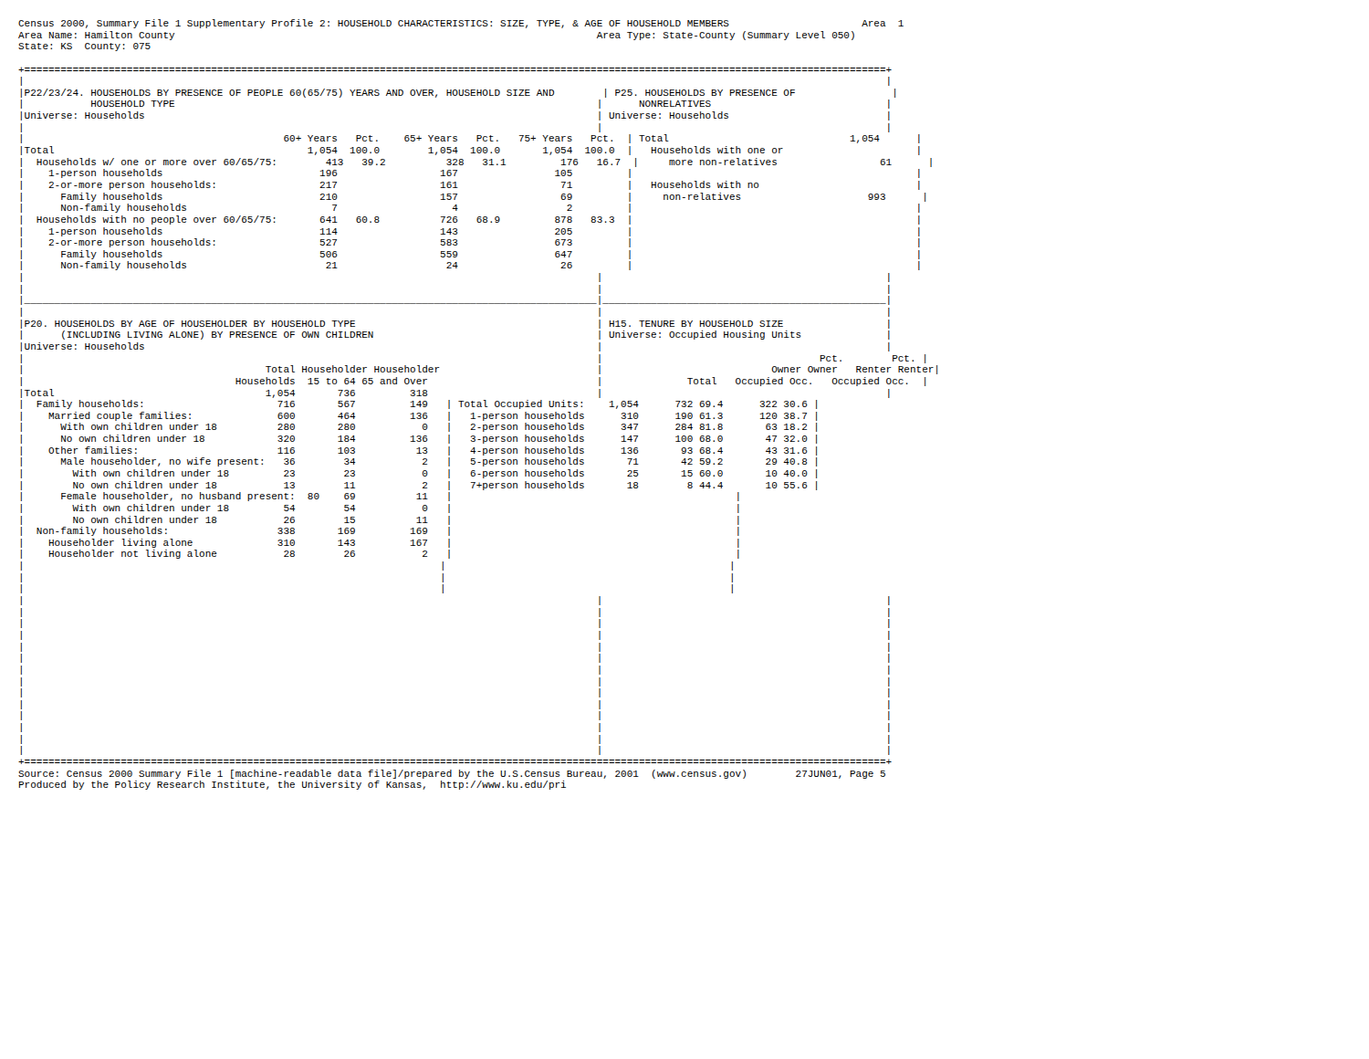Census 2000, Summary File 1 Supplementary Profile 2: HOUSEHOLD CHARACTERISTICS: SIZE, TYPE, & AGE OF HOUSEHOLD MEMBERS                      Area  1
Area Name: Hamilton County                                                                      Area Type: State-County (Summary Level 050)
State: KS  County: 075

+===============================================================================================================================================+
|                                                                                                                                               |
|P22/23/24. HOUSEHOLDS BY PRESENCE OF PEOPLE 60(65/75) YEARS AND OVER, HOUSEHOLD SIZE AND        | P25. HOUSEHOLDS BY PRESENCE OF                |
|           HOUSEHOLD TYPE                                                                      |      NONRELATIVES                             |
|Universe: Households                                                                           | Universe: Households                          |
|                                                                                               |                                               |
|                                           60+ Years   Pct.    65+ Years   Pct.   75+ Years   Pct.  | Total                              1,054      |
|Total                                          1,054  100.0        1,054  100.0       1,054  100.0  |   Households with one or                      |
|  Households w/ one or more over 60/65/75:        413   39.2          328   31.1         176   16.7  |     more non-relatives                 61      |
|    1-person households                          196                 167                105         |                                               |
|    2-or-more person households:                 217                 161                 71         |   Households with no                          |
|      Family households                          210                 157                 69         |     non-relatives                     993      |
|      Non-family households                        7                   4                  2         |                                               |
|  Households with no people over 60/65/75:       641   60.8          726   68.9         878   83.3  |                                               |
|    1-person households                          114                 143                205         |                                               |
|    2-or-more person households:                 527                 583                673         |                                               |
|      Family households                          506                 559                647         |                                               |
|      Non-family households                       21                  24                 26         |                                               |
|                                                                                               |                                               |
|                                                                                               |                                               |
|_______________________________________________________________________________________________|_______________________________________________|
|                                                                                               |                                               |
|P20. HOUSEHOLDS BY AGE OF HOUSEHOLDER BY HOUSEHOLD TYPE                                        | H15. TENURE BY HOUSEHOLD SIZE                 |
|      (INCLUDING LIVING ALONE) BY PRESENCE OF OWN CHILDREN                                     | Universe: Occupied Housing Units              |
|Universe: Households                                                                           |                                               |
|                                                                                               |                                    Pct.        Pct. |
|                                        Total Householder Householder                          |                            Owner Owner   Renter Renter|
|                                   Households  15 to 64 65 and Over                            |              Total   Occupied Occ.   Occupied Occ.  |
|Total                                   1,054       736         318                            |                                               |
|  Family households:                      716       567         149   | Total Occupied Units:    1,054      732 69.4      322 30.6 |
|    Married couple families:              600       464         136   |   1-person households      310      190 61.3      120 38.7 |
|      With own children under 18          280       280           0   |   2-person households      347      284 81.8       63 18.2 |
|      No own children under 18            320       184         136   |   3-person households      147      100 68.0       47 32.0 |
|    Other families:                       116       103          13   |   4-person households      136       93 68.4       43 31.6 |
|      Male householder, no wife present:   36        34           2   |   5-person households       71       42 59.2       29 40.8 |
|        With own children under 18         23        23           0   |   6-person households       25       15 60.0       10 40.0 |
|        No own children under 18           13        11           2   |   7+person households       18        8 44.4       10 55.6 |
|      Female householder, no husband present:  80    69          11   |                                               |
|        With own children under 18         54        54           0   |                                               |
|        No own children under 18           26        15          11   |                                               |
|  Non-family households:                  338       169         169   |                                               |
|    Householder living alone              310       143         167   |                                               |
|    Householder not living alone           28        26           2   |                                               |
|                                                                     |                                               |
|                                                                     |                                               |
|                                                                     |                                               |
|                                                                                               |                                               |
|                                                                                               |                                               |
|                                                                                               |                                               |
|                                                                                               |                                               |
|                                                                                               |                                               |
|                                                                                               |                                               |
|                                                                                               |                                               |
|                                                                                               |                                               |
|                                                                                               |                                               |
|                                                                                               |                                               |
|                                                                                               |                                               |
|                                                                                               |                                               |
|                                                                                               |                                               |
|                                                                                               |                                               |
+===============================================================================================================================================+
Source: Census 2000 Summary File 1 [machine-readable data file]/prepared by the U.S.Census Bureau, 2001  (www.census.gov)        27JUN01, Page 5
Produced by the Policy Research Institute, the University of Kansas,  http://www.ku.edu/pri